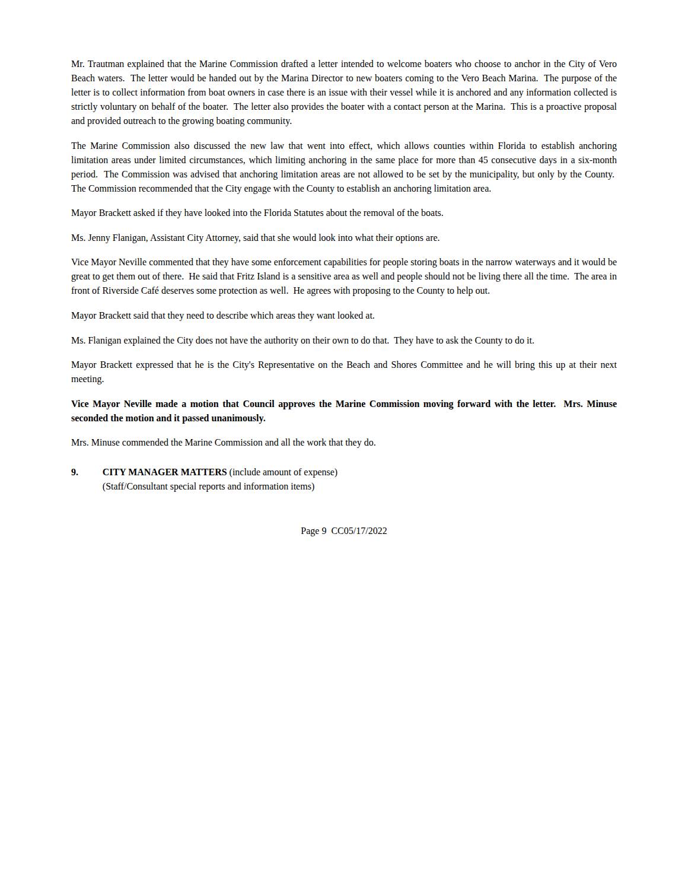Mr. Trautman explained that the Marine Commission drafted a letter intended to welcome boaters who choose to anchor in the City of Vero Beach waters. The letter would be handed out by the Marina Director to new boaters coming to the Vero Beach Marina. The purpose of the letter is to collect information from boat owners in case there is an issue with their vessel while it is anchored and any information collected is strictly voluntary on behalf of the boater. The letter also provides the boater with a contact person at the Marina. This is a proactive proposal and provided outreach to the growing boating community.
The Marine Commission also discussed the new law that went into effect, which allows counties within Florida to establish anchoring limitation areas under limited circumstances, which limiting anchoring in the same place for more than 45 consecutive days in a six-month period. The Commission was advised that anchoring limitation areas are not allowed to be set by the municipality, but only by the County. The Commission recommended that the City engage with the County to establish an anchoring limitation area.
Mayor Brackett asked if they have looked into the Florida Statutes about the removal of the boats.
Ms. Jenny Flanigan, Assistant City Attorney, said that she would look into what their options are.
Vice Mayor Neville commented that they have some enforcement capabilities for people storing boats in the narrow waterways and it would be great to get them out of there. He said that Fritz Island is a sensitive area as well and people should not be living there all the time. The area in front of Riverside Café deserves some protection as well. He agrees with proposing to the County to help out.
Mayor Brackett said that they need to describe which areas they want looked at.
Ms. Flanigan explained the City does not have the authority on their own to do that. They have to ask the County to do it.
Mayor Brackett expressed that he is the City's Representative on the Beach and Shores Committee and he will bring this up at their next meeting.
Vice Mayor Neville made a motion that Council approves the Marine Commission moving forward with the letter. Mrs. Minuse seconded the motion and it passed unanimously.
Mrs. Minuse commended the Marine Commission and all the work that they do.
| 9. | CITY MANAGER MATTERS (include amount of expense) |
| | (Staff/Consultant special reports and information items) |
Page 9 CC05/17/2022